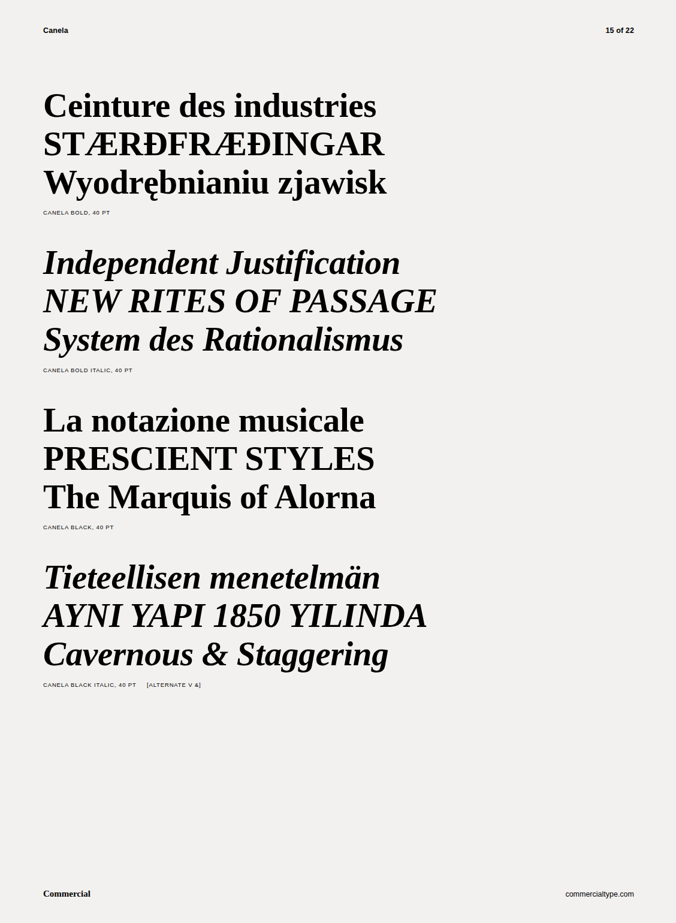Canela
15 of 22
Ceinture des industries
STÆRÐFRÆÐINGAR
Wyodrębnianiu zjawisk
Canela Bold, 40 pt
Independent Justification
NEW RITES OF PASSAGE
System des Rationalismus
Canela Bold Italic, 40 pt
La notazione musicale
PRESCIENT STYLES
The Marquis of Alorna
Canela Black, 40 pt
Tieteellisen menetelmän
AYNI YAPI 1850 YILINDA
Cavernous & Staggering
Canela Black Italic, 40 pt [Alternate v &]
Commercial
commercialtype.com